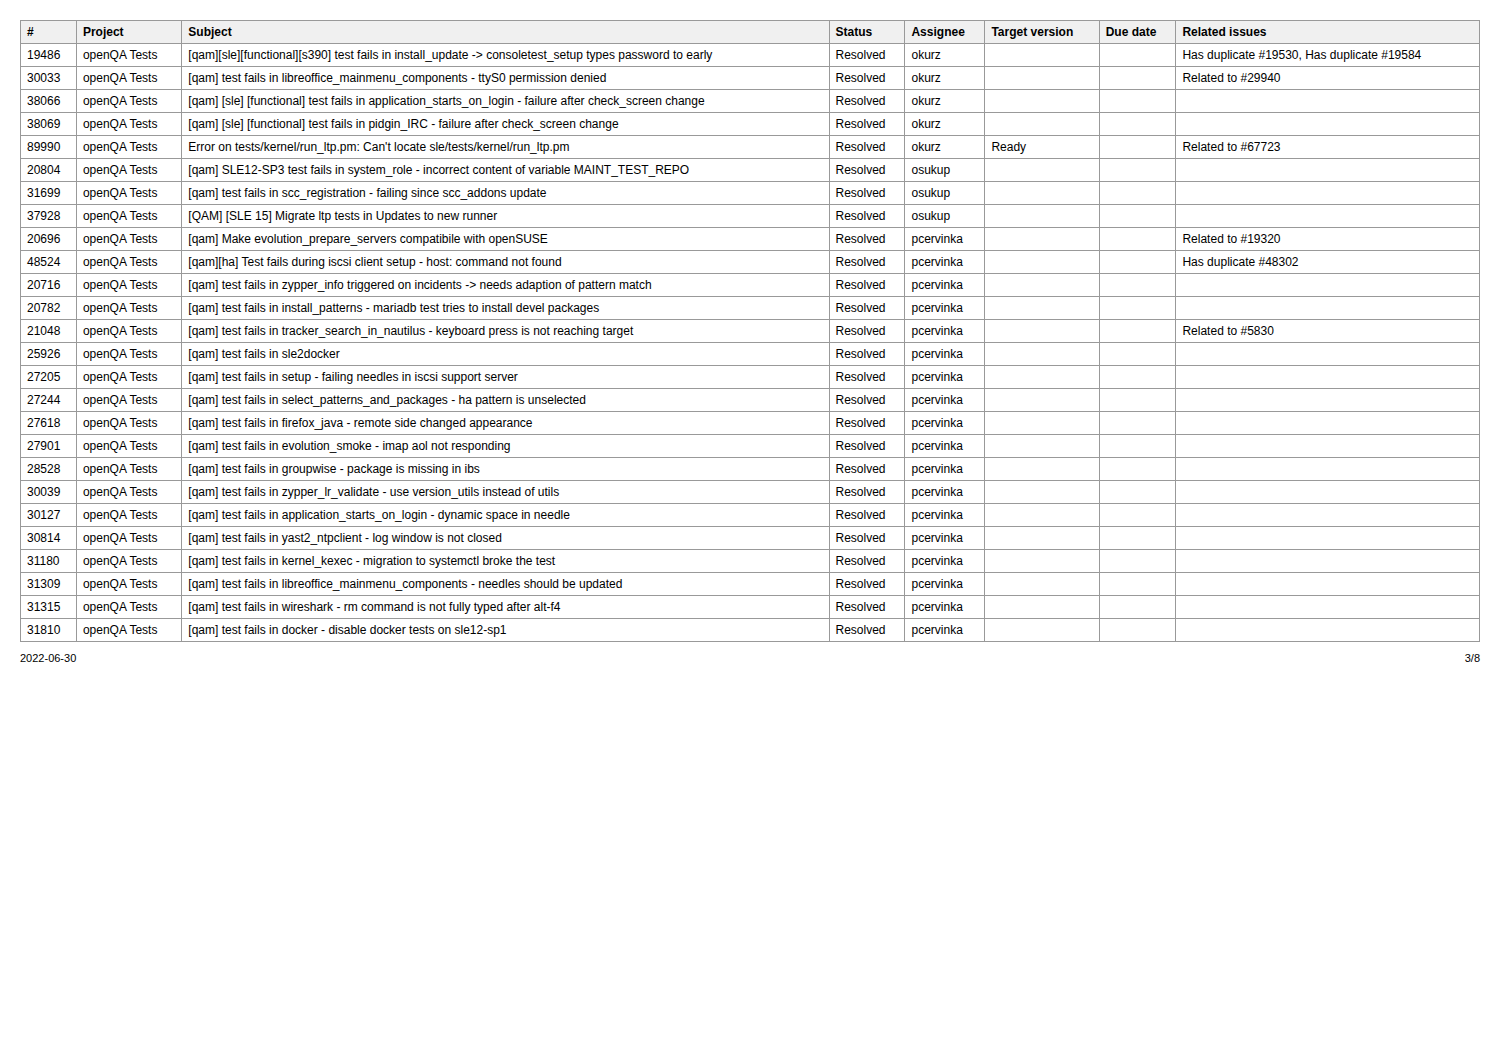| # | Project | Subject | Status | Assignee | Target version | Due date | Related issues |
| --- | --- | --- | --- | --- | --- | --- | --- |
| 19486 | openQA Tests | [qam][sle][functional][s390] test fails in install_update -> consoletest_setup types password to early | Resolved | okurz | | | Has duplicate #19530, Has duplicate #19584 |
| 30033 | openQA Tests | [qam] test fails in libreoffice_mainmenu_components - ttyS0 permission denied | Resolved | okurz | | | Related to #29940 |
| 38066 | openQA Tests | [qam] [sle] [functional] test fails in application_starts_on_login - failure after check_screen change | Resolved | okurz | | | |
| 38069 | openQA Tests | [qam] [sle] [functional] test fails in pidgin_IRC - failure after check_screen change | Resolved | okurz | | | |
| 89990 | openQA Tests | Error on tests/kernel/run_ltp.pm: Can't locate sle/tests/kernel/run_ltp.pm | Resolved | okurz | Ready | | Related to #67723 |
| 20804 | openQA Tests | [qam] SLE12-SP3 test fails in system_role - incorrect content of variable MAINT_TEST_REPO | Resolved | osukup | | | |
| 31699 | openQA Tests | [qam] test fails in scc_registration - failing since scc_addons update | Resolved | osukup | | | |
| 37928 | openQA Tests | [QAM] [SLE 15] Migrate ltp tests in Updates to new runner | Resolved | osukup | | | |
| 20696 | openQA Tests | [qam] Make evolution_prepare_servers compatibile with openSUSE | Resolved | pcervinka | | | Related to #19320 |
| 48524 | openQA Tests | [qam][ha] Test fails during iscsi client setup - host: command not found | Resolved | pcervinka | | | Has duplicate #48302 |
| 20716 | openQA Tests | [qam] test fails in zypper_info triggered on incidents -> needs adaption of pattern match | Resolved | pcervinka | | | |
| 20782 | openQA Tests | [qam] test fails in install_patterns - mariadb test tries to install devel packages | Resolved | pcervinka | | | |
| 21048 | openQA Tests | [qam] test fails in tracker_search_in_nautilus - keyboard press is not reaching target | Resolved | pcervinka | | | Related to #5830 |
| 25926 | openQA Tests | [qam] test fails in sle2docker | Resolved | pcervinka | | | |
| 27205 | openQA Tests | [qam] test fails in setup - failing needles in iscsi support server | Resolved | pcervinka | | | |
| 27244 | openQA Tests | [qam] test fails in select_patterns_and_packages - ha pattern is unselected | Resolved | pcervinka | | | |
| 27618 | openQA Tests | [qam] test fails in firefox_java - remote side changed appearance | Resolved | pcervinka | | | |
| 27901 | openQA Tests | [qam] test fails in evolution_smoke - imap aol not responding | Resolved | pcervinka | | | |
| 28528 | openQA Tests | [qam] test fails in groupwise - package is missing in ibs | Resolved | pcervinka | | | |
| 30039 | openQA Tests | [qam] test fails in zypper_lr_validate - use version_utils instead of utils | Resolved | pcervinka | | | |
| 30127 | openQA Tests | [qam] test fails in application_starts_on_login - dynamic space in needle | Resolved | pcervinka | | | |
| 30814 | openQA Tests | [qam] test fails in yast2_ntpclient - log window is not closed | Resolved | pcervinka | | | |
| 31180 | openQA Tests | [qam] test fails in kernel_kexec - migration to systemctl broke the test | Resolved | pcervinka | | | |
| 31309 | openQA Tests | [qam] test fails in libreoffice_mainmenu_components - needles should be updated | Resolved | pcervinka | | | |
| 31315 | openQA Tests | [qam] test fails in wireshark - rm command is not fully typed after alt-f4 | Resolved | pcervinka | | | |
| 31810 | openQA Tests | [qam] test fails in docker - disable docker tests on sle12-sp1 | Resolved | pcervinka | | | |
2022-06-30 3/8